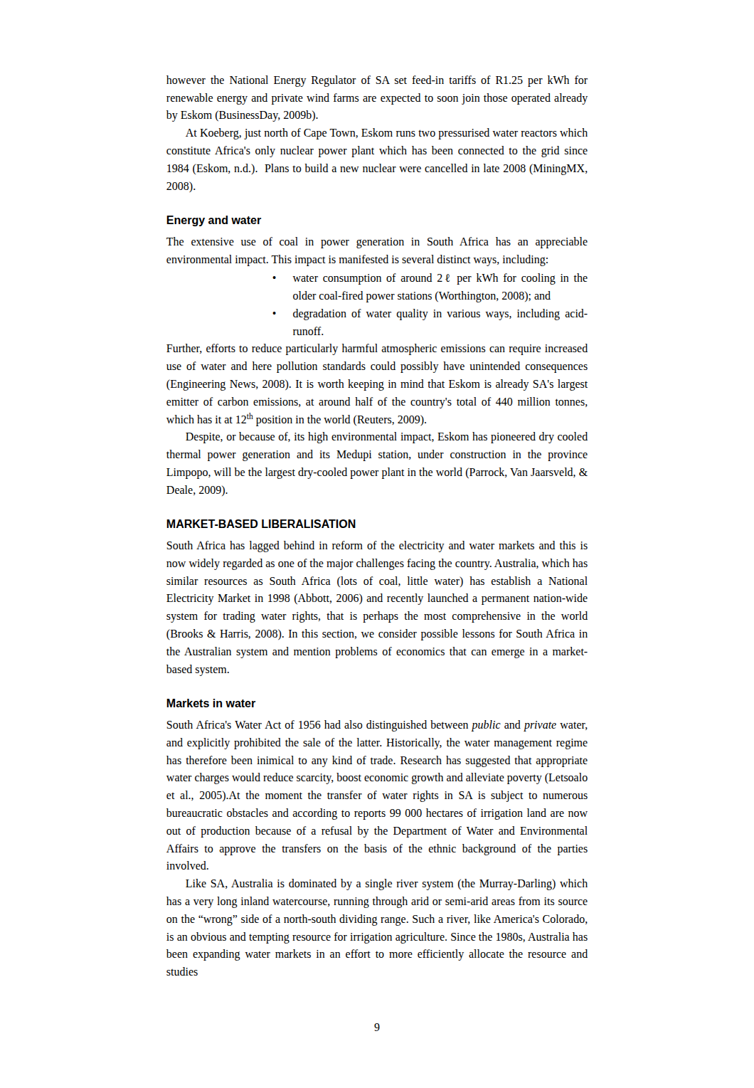however the National Energy Regulator of SA set feed-in tariffs of R1.25 per kWh for renewable energy and private wind farms are expected to soon join those operated already by Eskom (BusinessDay, 2009b).
At Koeberg, just north of Cape Town, Eskom runs two pressurised water reactors which constitute Africa's only nuclear power plant which has been connected to the grid since 1984 (Eskom, n.d.). Plans to build a new nuclear were cancelled in late 2008 (MiningMX, 2008).
Energy and water
The extensive use of coal in power generation in South Africa has an appreciable environmental impact. This impact is manifested is several distinct ways, including:
water consumption of around 2ℓ per kWh for cooling in the older coal-fired power stations (Worthington, 2008); and
degradation of water quality in various ways, including acid-runoff.
Further, efforts to reduce particularly harmful atmospheric emissions can require increased use of water and here pollution standards could possibly have unintended consequences (Engineering News, 2008). It is worth keeping in mind that Eskom is already SA's largest emitter of carbon emissions, at around half of the country's total of 440 million tonnes, which has it at 12th position in the world (Reuters, 2009).
Despite, or because of, its high environmental impact, Eskom has pioneered dry cooled thermal power generation and its Medupi station, under construction in the province Limpopo, will be the largest dry-cooled power plant in the world (Parrock, Van Jaarsveld, & Deale, 2009).
Market-based liberalisation
South Africa has lagged behind in reform of the electricity and water markets and this is now widely regarded as one of the major challenges facing the country. Australia, which has similar resources as South Africa (lots of coal, little water) has establish a National Electricity Market in 1998 (Abbott, 2006) and recently launched a permanent nation-wide system for trading water rights, that is perhaps the most comprehensive in the world (Brooks & Harris, 2008). In this section, we consider possible lessons for South Africa in the Australian system and mention problems of economics that can emerge in a market-based system.
Markets in water
South Africa's Water Act of 1956 had also distinguished between public and private water, and explicitly prohibited the sale of the latter. Historically, the water management regime has therefore been inimical to any kind of trade. Research has suggested that appropriate water charges would reduce scarcity, boost economic growth and alleviate poverty (Letsoalo et al., 2005).At the moment the transfer of water rights in SA is subject to numerous bureaucratic obstacles and according to reports 99 000 hectares of irrigation land are now out of production because of a refusal by the Department of Water and Environmental Affairs to approve the transfers on the basis of the ethnic background of the parties involved.
Like SA, Australia is dominated by a single river system (the Murray-Darling) which has a very long inland watercourse, running through arid or semi-arid areas from its source on the “wrong” side of a north-south dividing range. Such a river, like America's Colorado, is an obvious and tempting resource for irrigation agriculture. Since the 1980s, Australia has been expanding water markets in an effort to more efficiently allocate the resource and studies
9